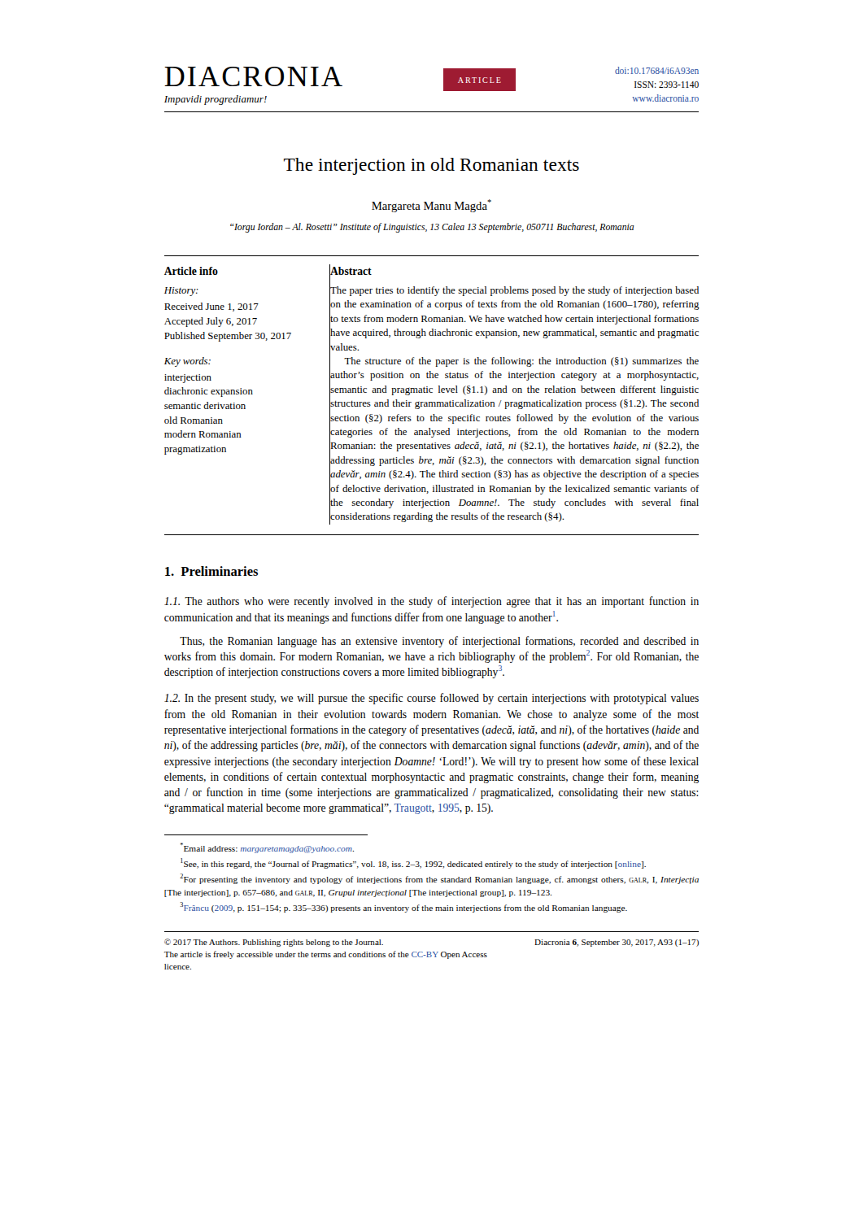DIACRONIA
Impavidi progrediamur!
Article
doi:10.17684/i6A93en
ISSN: 2393-1140
www.diacronia.ro
The interjection in old Romanian texts
Margareta Manu Magda*
“Iorgu Iordan – Al. Rosetti” Institute of Linguistics, 13 Calea 13 Septembrie, 050711 Bucharest, Romania
| Article info History: Received June 1, 2017 Accepted July 6, 2017 Published September 30, 2017 Key words: interjection diachronic expansion semantic derivation old Romanian modern Romanian pragmatization | Abstract The paper tries to identify the special problems posed by the study of interjection based on the examination of a corpus of texts from the old Romanian (1600–1780), referring to texts from modern Romanian. We have watched how certain interjectional formations have acquired, through diachronic expansion, new grammatical, semantic and pragmatic values. The structure of the paper is the following: the introduction (§1) summarizes the author’s position on the status of the interjection category at a morphosyntactic, semantic and pragmatic level (§1.1) and on the relation between different linguistic structures and their grammaticalization / pragmaticalization process (§1.2). The second section (§2) refers to the specific routes followed by the evolution of the various categories of the analysed interjections, from the old Romanian to the modern Romanian: the presentatives adecă , iată , ni (§2.1), the hortatives haide , ni (§2.2), the addressing particles bre , măi (§2.3), the connectors with demarcation signal function adevăr , amin (§2.4). The third section (§3) has as objective the description of a species of deloctive derivation, illustrated in Romanian by the lexicalized semantic variants of the secondary interjection Doamne! . The study concludes with several final considerations regarding the results of the research (§4). |
1. Preliminaries
1.1. The authors who were recently involved in the study of interjection agree that it has an important function in communication and that its meanings and functions differ from one language to another1.
Thus, the Romanian language has an extensive inventory of interjectional formations, recorded and described in works from this domain. For modern Romanian, we have a rich bibliography of the problem2. For old Romanian, the description of interjection constructions covers a more limited bibliography3.
1.2. In the present study, we will pursue the specific course followed by certain interjections with prototypical values from the old Romanian in their evolution towards modern Romanian. We chose to analyze some of the most representative interjectional formations in the category of presentatives (adecă, iată, and ni), of the hortatives (haide and ni), of the addressing particles (bre, măi), of the connectors with demarcation signal functions (adevăr, amin), and of the expressive interjections (the secondary interjection Doamne! ‘Lord!’). We will try to present how some of these lexical elements, in conditions of certain contextual morphosyntactic and pragmatic constraints, change their form, meaning and / or function in time (some interjections are grammaticalized / pragmaticalized, consolidating their new status: “grammatical material become more grammatical”, Traugott, 1995, p. 15).
*Email address: margaretamagda@yahoo.com.
1See, in this regard, the “Journal of Pragmatics”, vol. 18, iss. 2–3, 1992, dedicated entirely to the study of interjection [online].
2For presenting the inventory and typology of interjections from the standard Romanian language, cf. amongst others, galr, I, Interjecția [The interjection], p. 657–686, and galr, II, Grupul interjecțional [The interjectional group], p. 119–123.
3Frâncu (2009, p. 151–154; p. 335–336) presents an inventory of the main interjections from the old Romanian language.
© 2017 The Authors. Publishing rights belong to the Journal.
The article is freely accessible under the terms and conditions of the CC-BY Open Access licence.
Diacronia 6, September 30, 2017, A93 (1–17)